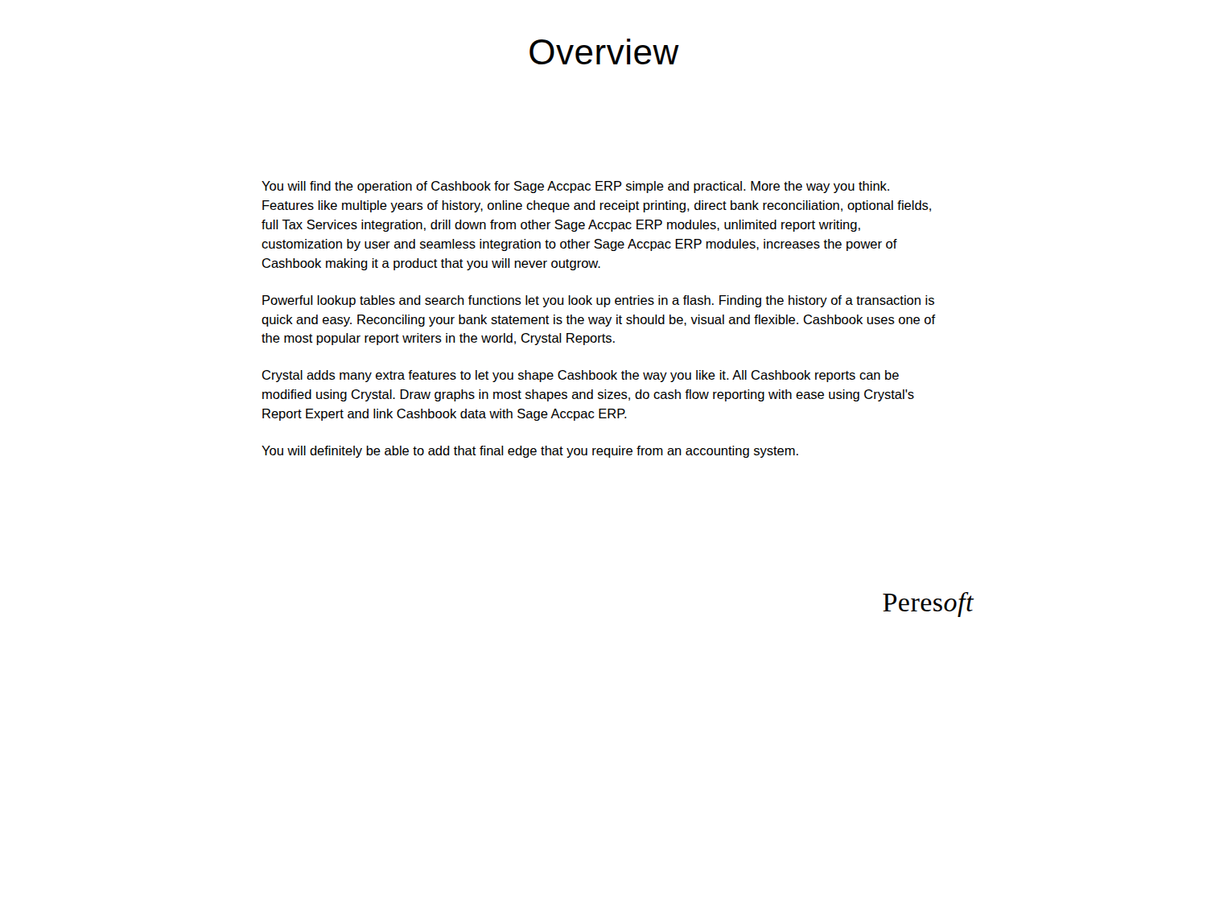Overview
You will find the operation of Cashbook for Sage Accpac ERP simple and practical. More the way you think. Features like multiple years of history, online cheque and receipt printing, direct bank reconciliation, optional fields, full Tax Services integration, drill down from other Sage Accpac ERP modules, unlimited report writing, customization by user and seamless integration to other Sage Accpac ERP modules, increases the power of Cashbook making it a product that you will never outgrow.
Powerful lookup tables and search functions let you look up entries in a flash. Finding the history of a transaction is quick and easy. Reconciling your bank statement is the way it should be, visual and flexible. Cashbook uses one of the most popular report writers in the world, Crystal Reports.
Crystal adds many extra features to let you shape Cashbook the way you like it. All Cashbook reports can be modified using Crystal. Draw graphs in most shapes and sizes, do cash flow reporting with ease using Crystal's Report Expert and link Cashbook data with Sage Accpac ERP.
You will definitely be able to add that final edge that you require from an accounting system.
Peresoft